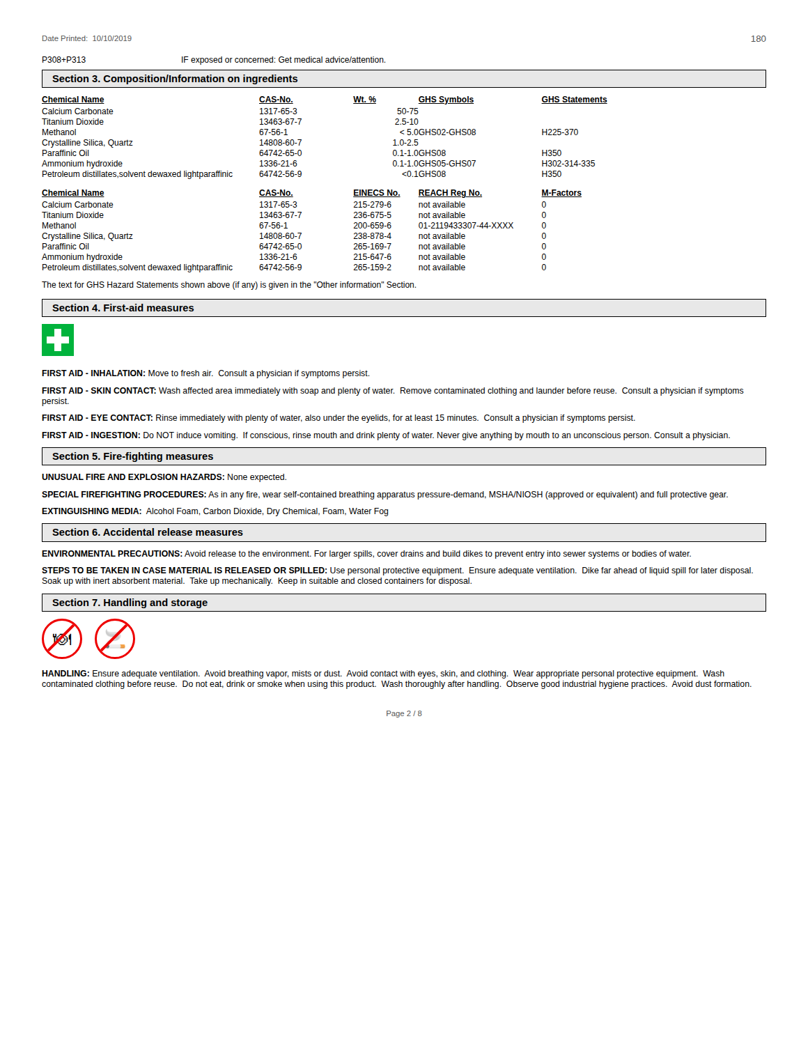Date Printed: 10/10/2019
180
P308+P313
IF exposed or concerned: Get medical advice/attention.
Section 3. Composition/Information on ingredients
| Chemical Name | CAS-No. | Wt. % | GHS Symbols | GHS Statements |
| --- | --- | --- | --- | --- |
| Calcium Carbonate | 1317-65-3 | 50-75 | | |
| Titanium Dioxide | 13463-67-7 | 2.5-10 | | |
| Methanol | 67-56-1 | < 5.0 | GHS02-GHS08 | H225-370 |
| Crystalline Silica, Quartz | 14808-60-7 | 1.0-2.5 | | |
| Paraffinic Oil | 64742-65-0 | 0.1-1.0 | GHS08 | H350 |
| Ammonium hydroxide | 1336-21-6 | 0.1-1.0 | GHS05-GHS07 | H302-314-335 |
| Petroleum distillates,solvent dewaxed lightparaffinic | 64742-56-9 | <0.1 | GHS08 | H350 |
| Chemical Name | CAS-No. | EINECS No. | REACH Reg No. | M-Factors |
| Calcium Carbonate | 1317-65-3 | 215-279-6 | not available | 0 |
| Titanium Dioxide | 13463-67-7 | 236-675-5 | not available | 0 |
| Methanol | 67-56-1 | 200-659-6 | 01-2119433307-44-XXXX | 0 |
| Crystalline Silica, Quartz | 14808-60-7 | 238-878-4 | not available | 0 |
| Paraffinic Oil | 64742-65-0 | 265-169-7 | not available | 0 |
| Ammonium hydroxide | 1336-21-6 | 215-647-6 | not available | 0 |
| Petroleum distillates,solvent dewaxed lightparaffinic | 64742-56-9 | 265-159-2 | not available | 0 |
The text for GHS Hazard Statements shown above (if any) is given in the "Other information" Section.
Section 4. First-aid measures
FIRST AID - INHALATION: Move to fresh air. Consult a physician if symptoms persist.
FIRST AID - SKIN CONTACT: Wash affected area immediately with soap and plenty of water. Remove contaminated clothing and launder before reuse. Consult a physician if symptoms persist.
FIRST AID - EYE CONTACT: Rinse immediately with plenty of water, also under the eyelids, for at least 15 minutes. Consult a physician if symptoms persist.
FIRST AID - INGESTION: Do NOT induce vomiting. If conscious, rinse mouth and drink plenty of water. Never give anything by mouth to an unconscious person. Consult a physician.
Section 5. Fire-fighting measures
UNUSUAL FIRE AND EXPLOSION HAZARDS: None expected.
SPECIAL FIREFIGHTING PROCEDURES: As in any fire, wear self-contained breathing apparatus pressure-demand, MSHA/NIOSH (approved or equivalent) and full protective gear.
EXTINGUISHING MEDIA: Alcohol Foam, Carbon Dioxide, Dry Chemical, Foam, Water Fog
Section 6. Accidental release measures
ENVIRONMENTAL PRECAUTIONS: Avoid release to the environment. For larger spills, cover drains and build dikes to prevent entry into sewer systems or bodies of water.
STEPS TO BE TAKEN IN CASE MATERIAL IS RELEASED OR SPILLED: Use personal protective equipment. Ensure adequate ventilation. Dike far ahead of liquid spill for later disposal. Soak up with inert absorbent material. Take up mechanically. Keep in suitable and closed containers for disposal.
Section 7. Handling and storage
🍽
🚬
HANDLING: Ensure adequate ventilation. Avoid breathing vapor, mists or dust. Avoid contact with eyes, skin, and clothing. Wear appropriate personal protective equipment. Wash contaminated clothing before reuse. Do not eat, drink or smoke when using this product. Wash thoroughly after handling. Observe good industrial hygiene practices. Avoid dust formation.
Page 2 / 8